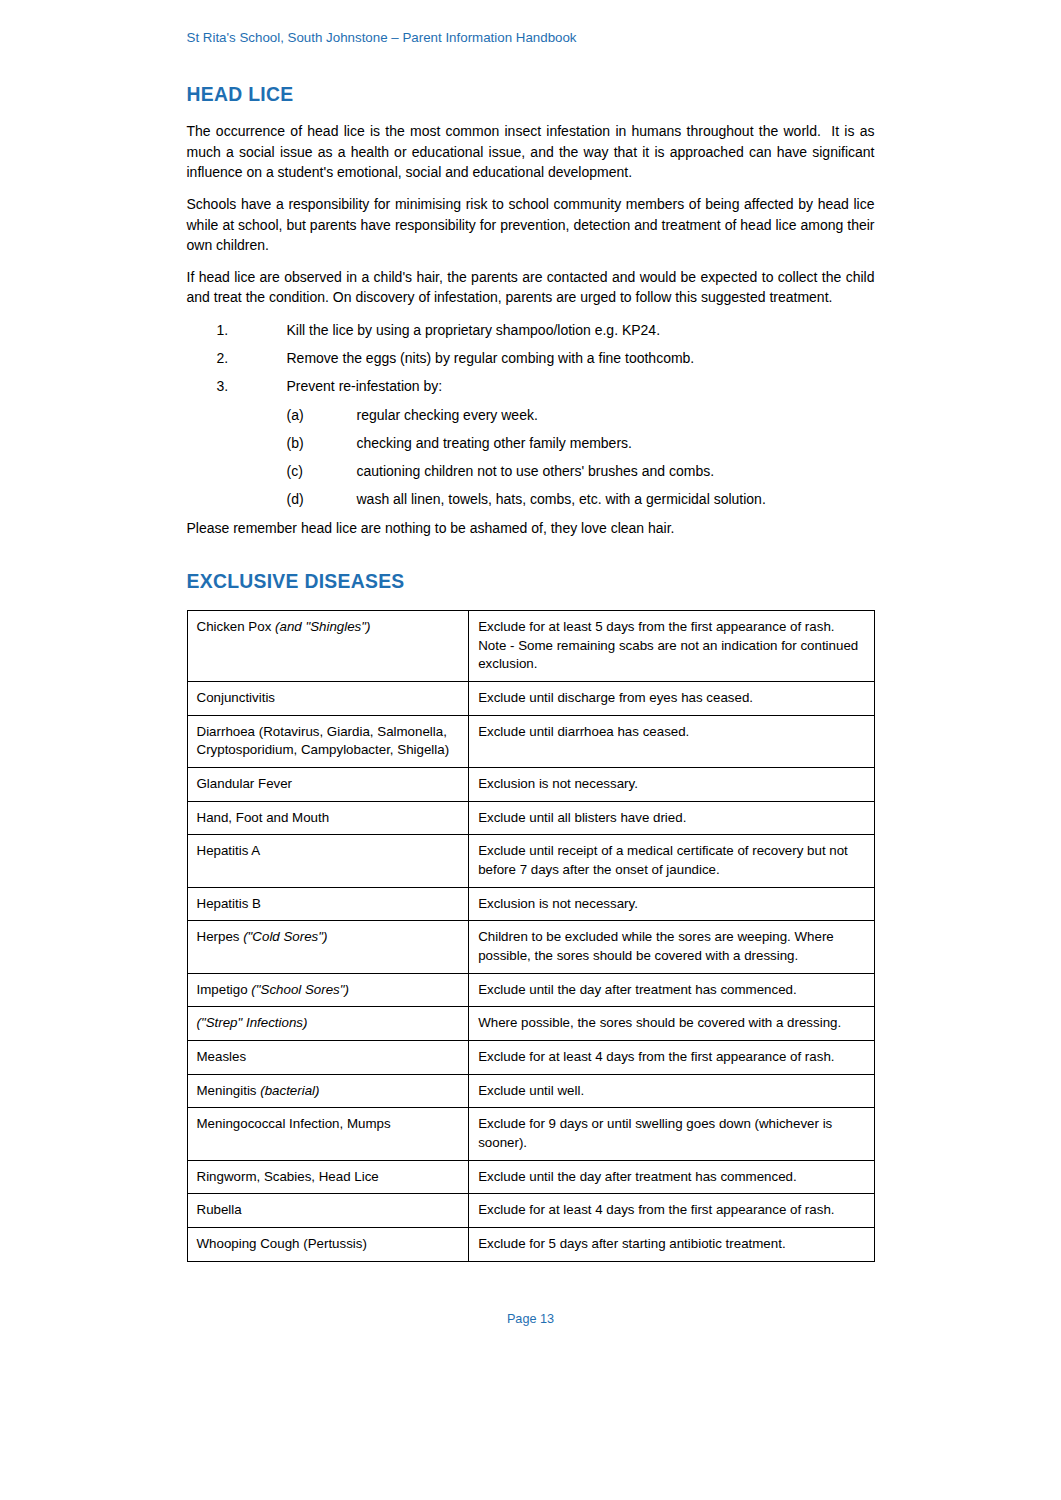St Rita's School, South Johnstone – Parent Information Handbook
Head Lice
The occurrence of head lice is the most common insect infestation in humans throughout the world. It is as much a social issue as a health or educational issue, and the way that it is approached can have significant influence on a student's emotional, social and educational development.
Schools have a responsibility for minimising risk to school community members of being affected by head lice while at school, but parents have responsibility for prevention, detection and treatment of head lice among their own children.
If head lice are observed in a child's hair, the parents are contacted and would be expected to collect the child and treat the condition. On discovery of infestation, parents are urged to follow this suggested treatment.
Kill the lice by using a proprietary shampoo/lotion e.g. KP24.
Remove the eggs (nits) by regular combing with a fine toothcomb.
Prevent re-infestation by:
regular checking every week.
checking and treating other family members.
cautioning children not to use others' brushes and combs.
wash all linen, towels, hats, combs, etc. with a germicidal solution.
Please remember head lice are nothing to be ashamed of, they love clean hair.
Exclusive Diseases
| Chicken Pox (and "Shingles") | Exclude for at least 5 days from the first appearance of rash. Note - Some remaining scabs are not an indication for continued exclusion. |
| Conjunctivitis | Exclude until discharge from eyes has ceased. |
| Diarrhoea (Rotavirus, Giardia, Salmonella, Cryptosporidium, Campylobacter, Shigella) | Exclude until diarrhoea has ceased. |
| Glandular Fever | Exclusion is not necessary. |
| Hand, Foot and Mouth | Exclude until all blisters have dried. |
| Hepatitis A | Exclude until receipt of a medical certificate of recovery but not before 7 days after the onset of jaundice. |
| Hepatitis B | Exclusion is not necessary. |
| Herpes ("Cold Sores") | Children to be excluded while the sores are weeping. Where possible, the sores should be covered with a dressing. |
| Impetigo ("School Sores") | Exclude until the day after treatment has commenced. |
| ("Strep" Infections) | Where possible, the sores should be covered with a dressing. |
| Measles | Exclude for at least 4 days from the first appearance of rash. |
| Meningitis (bacterial) | Exclude until well. |
| Meningococcal Infection, Mumps | Exclude for 9 days or until swelling goes down (whichever is sooner). |
| Ringworm, Scabies, Head Lice | Exclude until the day after treatment has commenced. |
| Rubella | Exclude for at least 4 days from the first appearance of rash. |
| Whooping Cough (Pertussis) | Exclude for 5 days after starting antibiotic treatment. |
Page 13